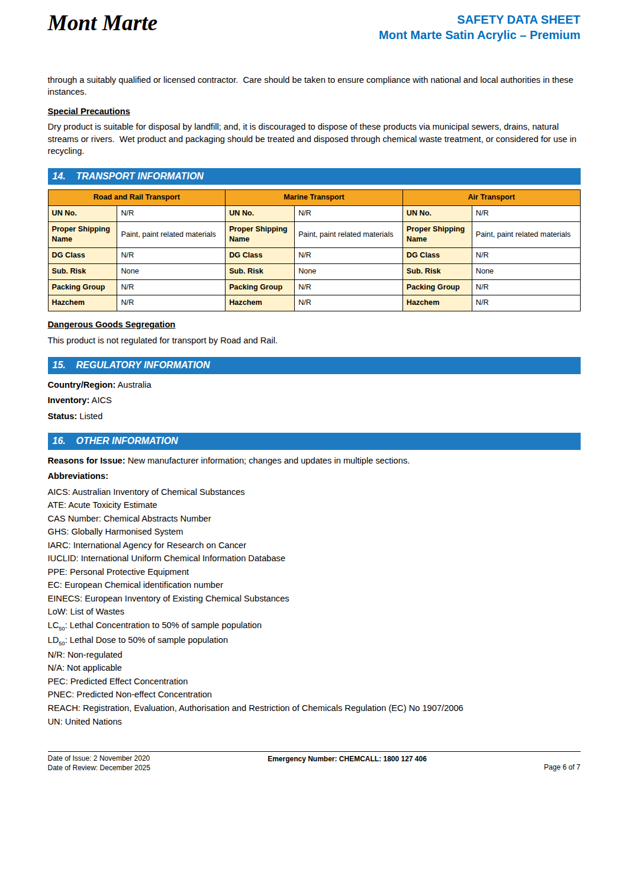Mont Marte
SAFETY DATA SHEET
Mont Marte Satin Acrylic – Premium
through a suitably qualified or licensed contractor. Care should be taken to ensure compliance with national and local authorities in these instances.
Special Precautions
Dry product is suitable for disposal by landfill; and, it is discouraged to dispose of these products via municipal sewers, drains, natural streams or rivers. Wet product and packaging should be treated and disposed through chemical waste treatment, or considered for use in recycling.
14. TRANSPORT INFORMATION
| Road and Rail Transport | Marine Transport | Air Transport |
| --- | --- | --- |
| UN No. | N/R | UN No. | N/R | UN No. | N/R |
| Proper Shipping Name | Paint, paint related materials | Proper Shipping Name | Paint, paint related materials | Proper Shipping Name | Paint, paint related materials |
| DG Class | N/R | DG Class | N/R | DG Class | N/R |
| Sub. Risk | None | Sub. Risk | None | Sub. Risk | None |
| Packing Group | N/R | Packing Group | N/R | Packing Group | N/R |
| Hazchem | N/R | Hazchem | N/R | Hazchem | N/R |
Dangerous Goods Segregation
This product is not regulated for transport by Road and Rail.
15. REGULATORY INFORMATION
Country/Region: Australia
Inventory: AICS
Status: Listed
16. OTHER INFORMATION
Reasons for Issue: New manufacturer information; changes and updates in multiple sections.
Abbreviations:
AICS: Australian Inventory of Chemical Substances
ATE: Acute Toxicity Estimate
CAS Number: Chemical Abstracts Number
GHS: Globally Harmonised System
IARC: International Agency for Research on Cancer
IUCLID: International Uniform Chemical Information Database
PPE: Personal Protective Equipment
EC: European Chemical identification number
EINECS: European Inventory of Existing Chemical Substances
LoW: List of Wastes
LC50: Lethal Concentration to 50% of sample population
LD50: Lethal Dose to 50% of sample population
N/R: Non-regulated
N/A: Not applicable
PEC: Predicted Effect Concentration
PNEC: Predicted Non-effect Concentration
REACH: Registration, Evaluation, Authorisation and Restriction of Chemicals Regulation (EC) No 1907/2006
UN: United Nations
Date of Issue: 2 November 2020
Date of Review: December 2025
Emergency Number: CHEMCALL: 1800 127 406
Page 6 of 7